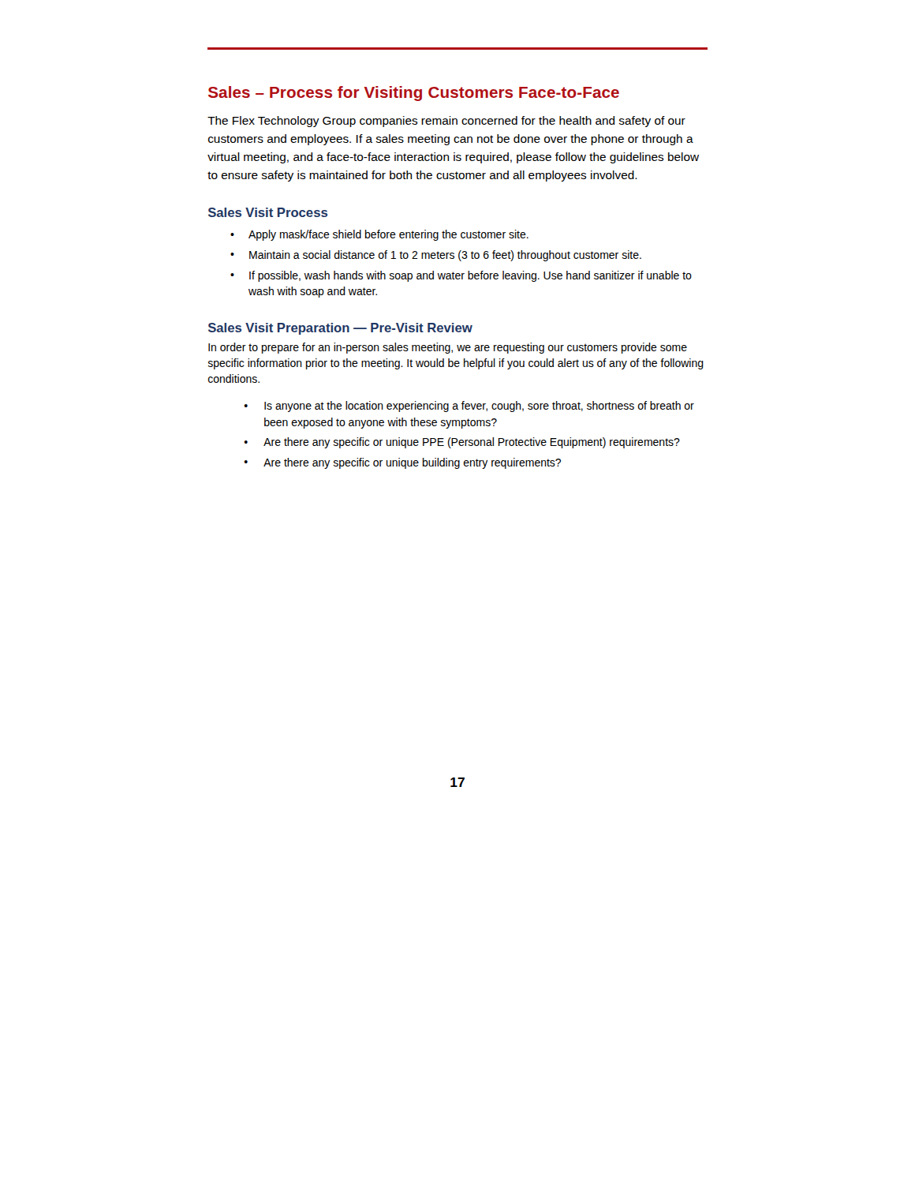Sales – Process for Visiting Customers Face-to-Face
The Flex Technology Group companies remain concerned for the health and safety of our customers and employees. If a sales meeting can not be done over the phone or through a virtual meeting, and a face-to-face interaction is required, please follow the guidelines below to ensure safety is maintained for both the customer and all employees involved.
Sales Visit Process
Apply mask/face shield before entering the customer site.
Maintain a social distance of 1 to 2 meters (3 to 6 feet) throughout customer site.
If possible, wash hands with soap and water before leaving. Use hand sanitizer if unable to wash with soap and water.
Sales Visit Preparation — Pre-Visit Review
In order to prepare for an in-person sales meeting, we are requesting our customers provide some specific information prior to the meeting. It would be helpful if you could alert us of any of the following conditions.
Is anyone at the location experiencing a fever, cough, sore throat, shortness of breath or been exposed to anyone with these symptoms?
Are there any specific or unique PPE (Personal Protective Equipment) requirements?
Are there any specific or unique building entry requirements?
17